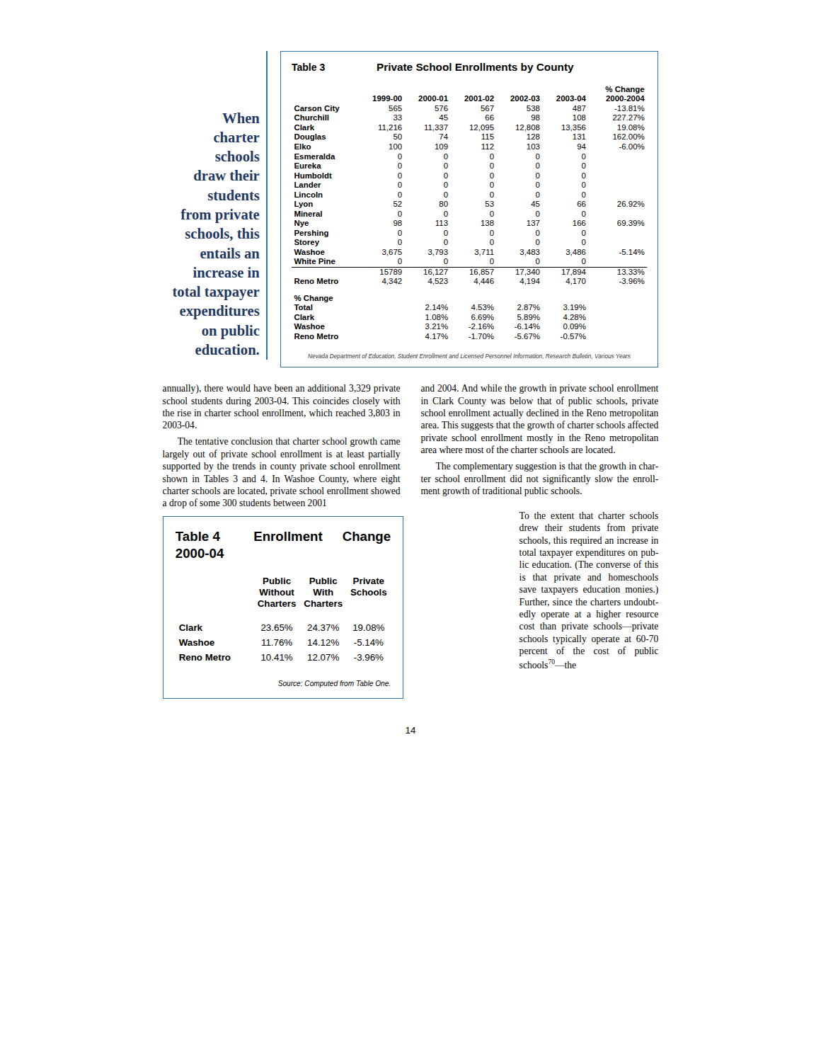When
charter
schools
draw their
students
from private
schools, this
entails an
increase in
total taxpayer
expenditures
on public
education.
Table 3 Private School Enrollments by County
| | | | | | | % Change |
| --- | --- | --- | --- | --- | --- | --- |
| | 1999-00 | 2000-01 | 2001-02 | 2002-03 | 2003-04 | 2000-2004 |
| Carson City | 565 | 576 | 567 | 538 | 487 | -13.81% |
| Churchill | 33 | 45 | 66 | 98 | 108 | 227.27% |
| Clark | 11,216 | 11,337 | 12,095 | 12,808 | 13,356 | 19.08% |
| Douglas | 50 | 74 | 115 | 128 | 131 | 162.00% |
| Elko | 100 | 109 | 112 | 103 | 94 | -6.00% |
| Esmeralda | 0 | 0 | 0 | 0 | 0 | |
| Eureka | 0 | 0 | 0 | 0 | 0 | |
| Humboldt | 0 | 0 | 0 | 0 | 0 | |
| Lander | 0 | 0 | 0 | 0 | 0 | |
| Lincoln | 0 | 0 | 0 | 0 | 0 | |
| Lyon | 52 | 80 | 53 | 45 | 66 | 26.92% |
| Mineral | 0 | 0 | 0 | 0 | 0 | |
| Nye | 98 | 113 | 138 | 137 | 166 | 69.39% |
| Pershing | 0 | 0 | 0 | 0 | 0 | |
| Storey | 0 | 0 | 0 | 0 | 0 | |
| Washoe | 3,675 | 3,793 | 3,711 | 3,483 | 3,486 | -5.14% |
| White Pine | 0 | 0 | 0 | 0 | 0 | |
| | 15789 | 16,127 | 16,857 | 17,340 | 17,894 | 13.33% |
| Reno Metro | 4,342 | 4,523 | 4,446 | 4,194 | 4,170 | -3.96% |
| % Change | | | | | | |
| Total | | 2.14% | 4.53% | 2.87% | 3.19% | |
| Clark | | 1.08% | 6.69% | 5.89% | 4.28% | |
| Washoe | | 3.21% | -2.16% | -6.14% | 0.09% | |
| Reno Metro | | 4.17% | -1.70% | -5.67% | -0.57% | |
Nevada Department of Education, Student Enrollment and Licensed Personnel Information, Research Bulletin, Various Years
annually), there would have been an additional 3,329 private school students during 2003-04. This coincides closely with the rise in charter school enrollment, which reached 3,803 in 2003-04.
The tentative conclusion that charter school growth came largely out of private school enrollment is at least partially supported by the trends in county private school enrollment shown in Tables 3 and 4. In Washoe County, where eight charter schools are located, private school enrollment showed a drop of some 300 students between 2001
and 2004. And while the growth in private school enrollment in Clark County was below that of public schools, private school enrollment actually declined in the Reno metropolitan area. This suggests that the growth of charter schools affected private school enrollment mostly in the Reno metropolitan area where most of the charter schools are located.
The complementary suggestion is that the growth in charter school enrollment did not significantly slow the enrollment growth of traditional public schools.
Table 4 Enrollment Change 2000-04
| | Public | Public | Private |
| --- | --- | --- | --- |
| | Without | With | Schools |
| | Charters | Charters | |
| Clark | 23.65% | 24.37% | 19.08% |
| Washoe | 11.76% | 14.12% | -5.14% |
| Reno Metro | 10.41% | 12.07% | -3.96% |
Source: Computed from Table One.
To the extent that charter schools drew their students from private schools, this required an increase in total taxpayer expenditures on public education. (The converse of this is that private and homeschools save taxpayers education monies.) Further, since the charters undoubtedly operate at a higher resource cost than private schools—private schools typically operate at 60-70 percent of the cost of public schools70—the
14